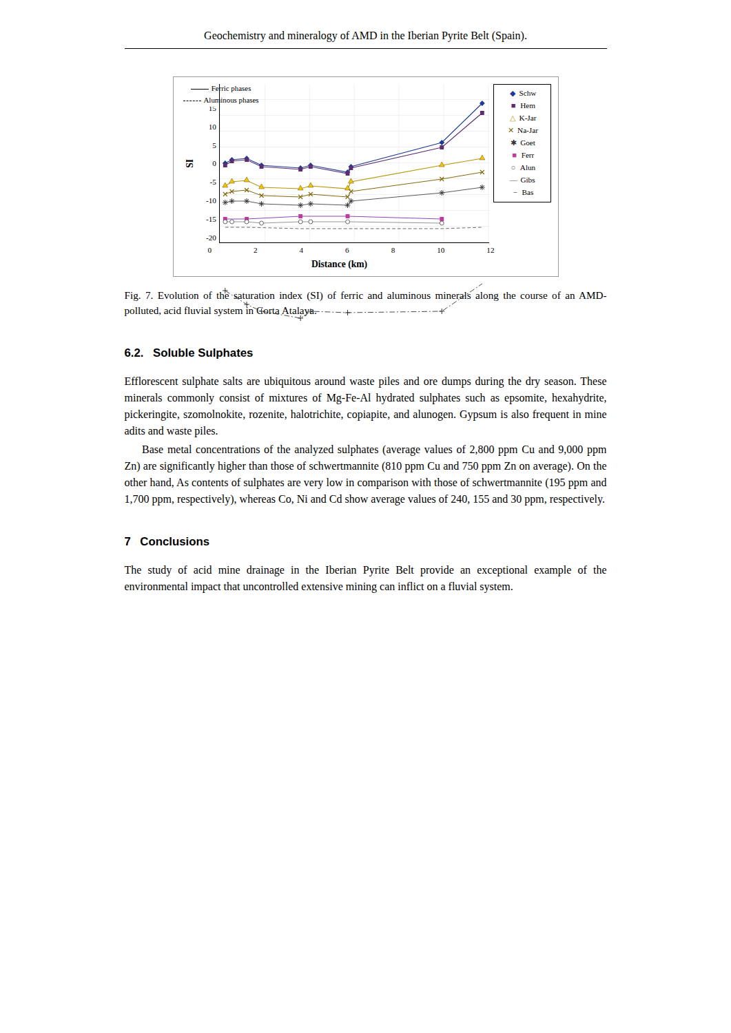Geochemistry and mineralogy of AMD in the Iberian Pyrite Belt (Spain).
Ferric phases
Aluminous phases
SI
20
15
10
5
0
-5
-10
-15
-20
◆Schw
■Hem
△K-Jar
✕Na-Jar
✱Goet
■Ferr
○Alun
—Gibs
−Bas
024681012
Distance (km)
Fig. 7. Evolution of the saturation index (SI) of ferric and aluminous minerals along the course of an AMD-polluted, acid fluvial system in Corta Atalaya.
6.2. Soluble Sulphates
Efflorescent sulphate salts are ubiquitous around waste piles and ore dumps during the dry season. These minerals commonly consist of mixtures of Mg-Fe-Al hydrated sulphates such as epsomite, hexahydrite, pickeringite, szomolnokite, rozenite, halotrichite, copiapite, and alunogen. Gypsum is also frequent in mine adits and waste piles.
Base metal concentrations of the analyzed sulphates (average values of 2,800 ppm Cu and 9,000 ppm Zn) are significantly higher than those of schwertmannite (810 ppm Cu and 750 ppm Zn on average). On the other hand, As contents of sulphates are very low in comparison with those of schwertmannite (195 ppm and 1,700 ppm, respectively), whereas Co, Ni and Cd show average values of 240, 155 and 30 ppm, respectively.
7 Conclusions
The study of acid mine drainage in the Iberian Pyrite Belt provide an exceptional example of the environmental impact that uncontrolled extensive mining can inflict on a fluvial system.